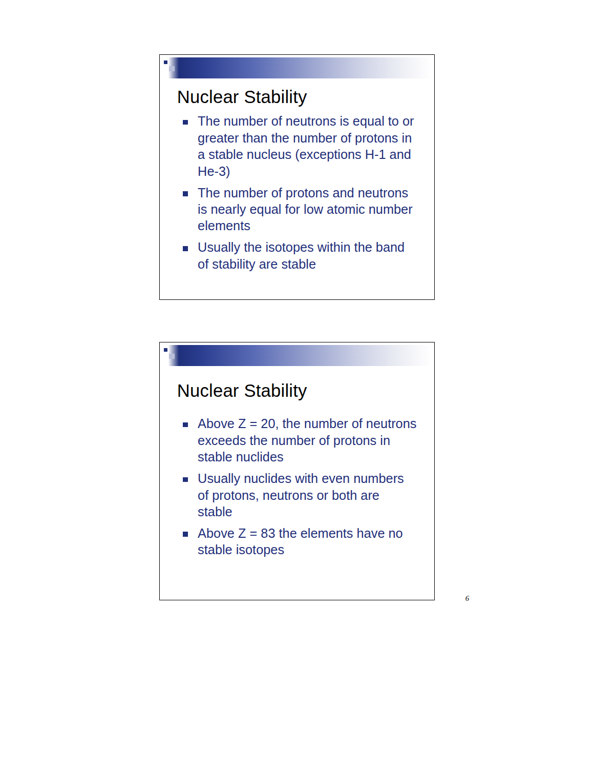Nuclear Stability
The number of neutrons is equal to or greater than the number of protons in a stable nucleus (exceptions H-1 and He-3)
The number of protons and neutrons is nearly equal for low atomic number elements
Usually the isotopes within the band of stability are stable
Nuclear Stability
Above Z = 20, the number of neutrons exceeds the number of protons in stable nuclides
Usually nuclides with even numbers of protons, neutrons or both are stable
Above Z = 83 the elements have no stable isotopes
6